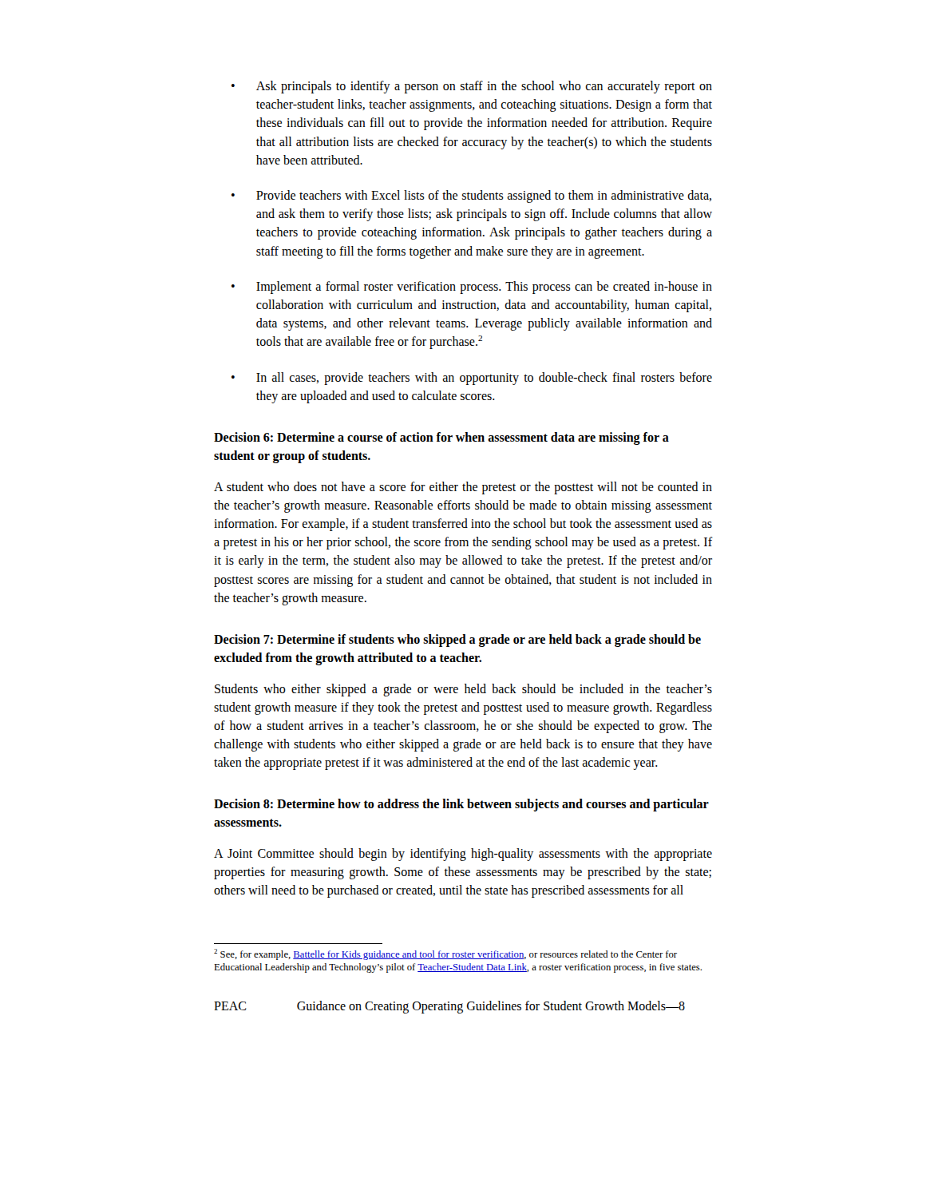Ask principals to identify a person on staff in the school who can accurately report on teacher-student links, teacher assignments, and coteaching situations. Design a form that these individuals can fill out to provide the information needed for attribution. Require that all attribution lists are checked for accuracy by the teacher(s) to which the students have been attributed.
Provide teachers with Excel lists of the students assigned to them in administrative data, and ask them to verify those lists; ask principals to sign off. Include columns that allow teachers to provide coteaching information. Ask principals to gather teachers during a staff meeting to fill the forms together and make sure they are in agreement.
Implement a formal roster verification process. This process can be created in-house in collaboration with curriculum and instruction, data and accountability, human capital, data systems, and other relevant teams. Leverage publicly available information and tools that are available free or for purchase.2
In all cases, provide teachers with an opportunity to double-check final rosters before they are uploaded and used to calculate scores.
Decision 6: Determine a course of action for when assessment data are missing for a student or group of students.
A student who does not have a score for either the pretest or the posttest will not be counted in the teacher’s growth measure. Reasonable efforts should be made to obtain missing assessment information. For example, if a student transferred into the school but took the assessment used as a pretest in his or her prior school, the score from the sending school may be used as a pretest. If it is early in the term, the student also may be allowed to take the pretest. If the pretest and/or posttest scores are missing for a student and cannot be obtained, that student is not included in the teacher’s growth measure.
Decision 7: Determine if students who skipped a grade or are held back a grade should be excluded from the growth attributed to a teacher.
Students who either skipped a grade or were held back should be included in the teacher’s student growth measure if they took the pretest and posttest used to measure growth. Regardless of how a student arrives in a teacher’s classroom, he or she should be expected to grow. The challenge with students who either skipped a grade or are held back is to ensure that they have taken the appropriate pretest if it was administered at the end of the last academic year.
Decision 8: Determine how to address the link between subjects and courses and particular assessments.
A Joint Committee should begin by identifying high-quality assessments with the appropriate properties for measuring growth. Some of these assessments may be prescribed by the state; others will need to be purchased or created, until the state has prescribed assessments for all
2 See, for example, Battelle for Kids guidance and tool for roster verification, or resources related to the Center for Educational Leadership and Technology’s pilot of Teacher-Student Data Link, a roster verification process, in five states.
PEAC Guidance on Creating Operating Guidelines for Student Growth Models—8